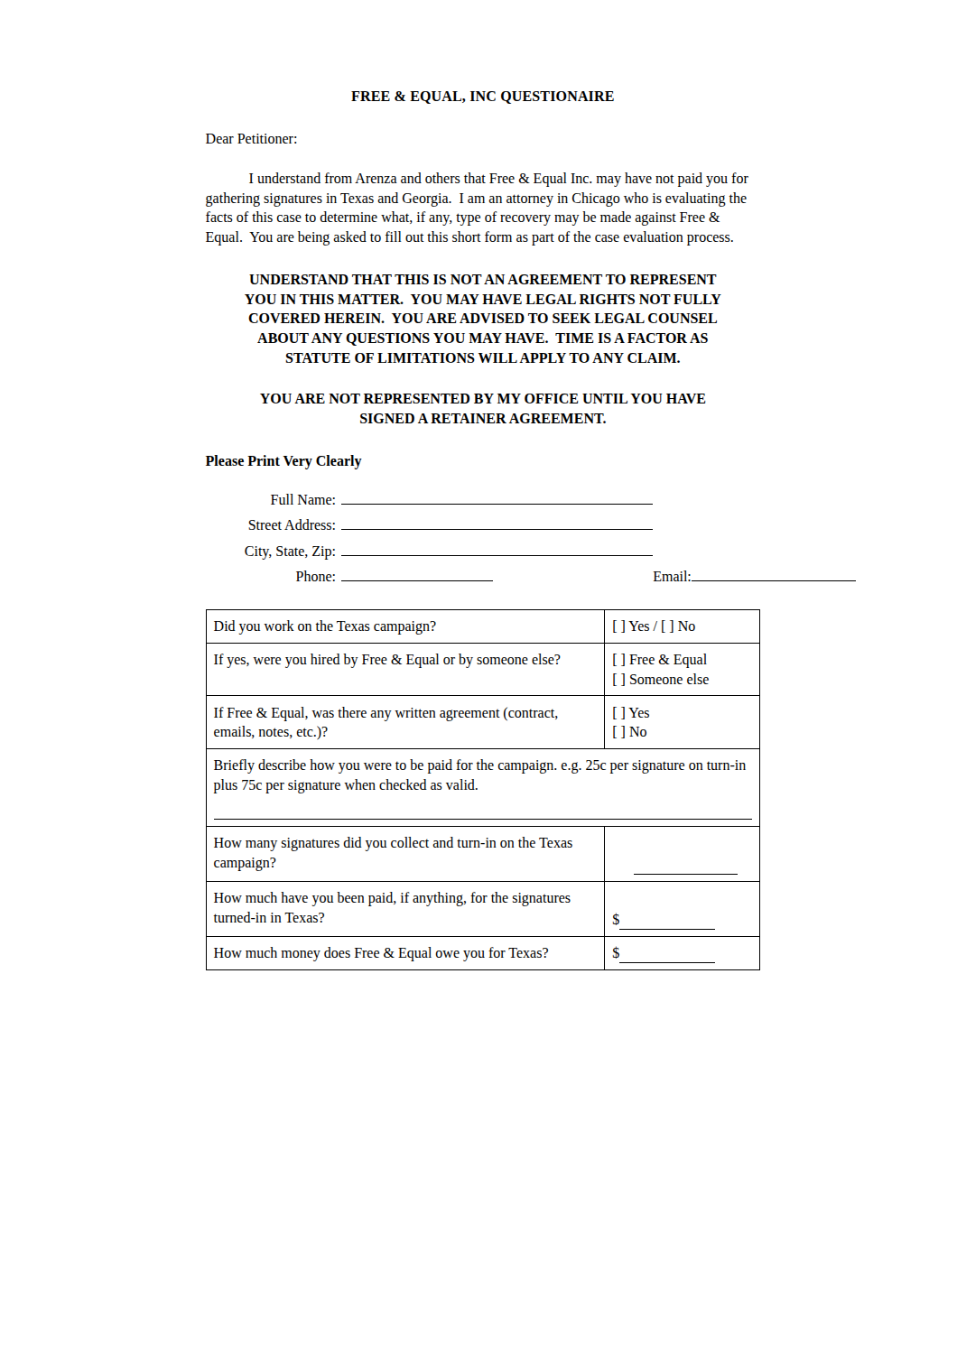FREE & EQUAL, INC QUESTIONAIRE
Dear Petitioner:
I understand from Arenza and others that Free & Equal Inc. may have not paid you for gathering signatures in Texas and Georgia. I am an attorney in Chicago who is evaluating the facts of this case to determine what, if any, type of recovery may be made against Free & Equal. You are being asked to fill out this short form as part of the case evaluation process.
Understand that this is not an agreement to represent you in this matter. You may have legal rights not fully covered herein. You are advised to seek legal counsel about any questions you may have. Time is a factor as statute of limitations will apply to any claim.
You are not represented by my office until you have signed a retainer agreement.
Please Print Very Clearly
| Full Name: | | | |
| Street Address: | | | |
| City, State, Zip: | | | |
| Phone: | | Email: | |
| Did you work on the Texas campaign? | [ ] Yes / [ ] No |
| If yes, were you hired by Free & Equal or by someone else? | [ ] Free & Equal [ ] Someone else |
| If Free & Equal, was there any written agreement (contract, emails, notes, etc.)? | [ ] Yes [ ] No |
| Briefly describe how you were to be paid for the campaign. e.g. 25c per signature on turn-in plus 75c per signature when checked as valid. |
| How many signatures did you collect and turn-in on the Texas campaign? | |
| How much have you been paid, if anything, for the signatures turned-in in Texas? | $ |
| How much money does Free & Equal owe you for Texas? | $ |